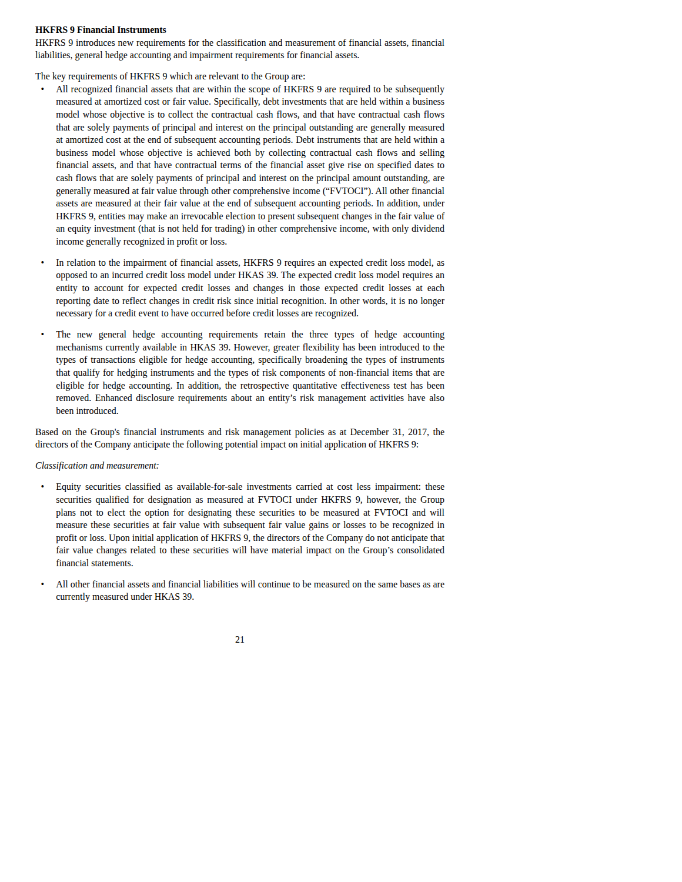HKFRS 9 Financial Instruments
HKFRS 9 introduces new requirements for the classification and measurement of financial assets, financial liabilities, general hedge accounting and impairment requirements for financial assets.
The key requirements of HKFRS 9 which are relevant to the Group are:
All recognized financial assets that are within the scope of HKFRS 9 are required to be subsequently measured at amortized cost or fair value. Specifically, debt investments that are held within a business model whose objective is to collect the contractual cash flows, and that have contractual cash flows that are solely payments of principal and interest on the principal outstanding are generally measured at amortized cost at the end of subsequent accounting periods. Debt instruments that are held within a business model whose objective is achieved both by collecting contractual cash flows and selling financial assets, and that have contractual terms of the financial asset give rise on specified dates to cash flows that are solely payments of principal and interest on the principal amount outstanding, are generally measured at fair value through other comprehensive income (“FVTOCI”). All other financial assets are measured at their fair value at the end of subsequent accounting periods. In addition, under HKFRS 9, entities may make an irrevocable election to present subsequent changes in the fair value of an equity investment (that is not held for trading) in other comprehensive income, with only dividend income generally recognized in profit or loss.
In relation to the impairment of financial assets, HKFRS 9 requires an expected credit loss model, as opposed to an incurred credit loss model under HKAS 39. The expected credit loss model requires an entity to account for expected credit losses and changes in those expected credit losses at each reporting date to reflect changes in credit risk since initial recognition. In other words, it is no longer necessary for a credit event to have occurred before credit losses are recognized.
The new general hedge accounting requirements retain the three types of hedge accounting mechanisms currently available in HKAS 39. However, greater flexibility has been introduced to the types of transactions eligible for hedge accounting, specifically broadening the types of instruments that qualify for hedging instruments and the types of risk components of non-financial items that are eligible for hedge accounting. In addition, the retrospective quantitative effectiveness test has been removed. Enhanced disclosure requirements about an entity’s risk management activities have also been introduced.
Based on the Group's financial instruments and risk management policies as at December 31, 2017, the directors of the Company anticipate the following potential impact on initial application of HKFRS 9:
Classification and measurement:
Equity securities classified as available-for-sale investments carried at cost less impairment: these securities qualified for designation as measured at FVTOCI under HKFRS 9, however, the Group plans not to elect the option for designating these securities to be measured at FVTOCI and will measure these securities at fair value with subsequent fair value gains or losses to be recognized in profit or loss. Upon initial application of HKFRS 9, the directors of the Company do not anticipate that fair value changes related to these securities will have material impact on the Group’s consolidated financial statements.
All other financial assets and financial liabilities will continue to be measured on the same bases as are currently measured under HKAS 39.
21